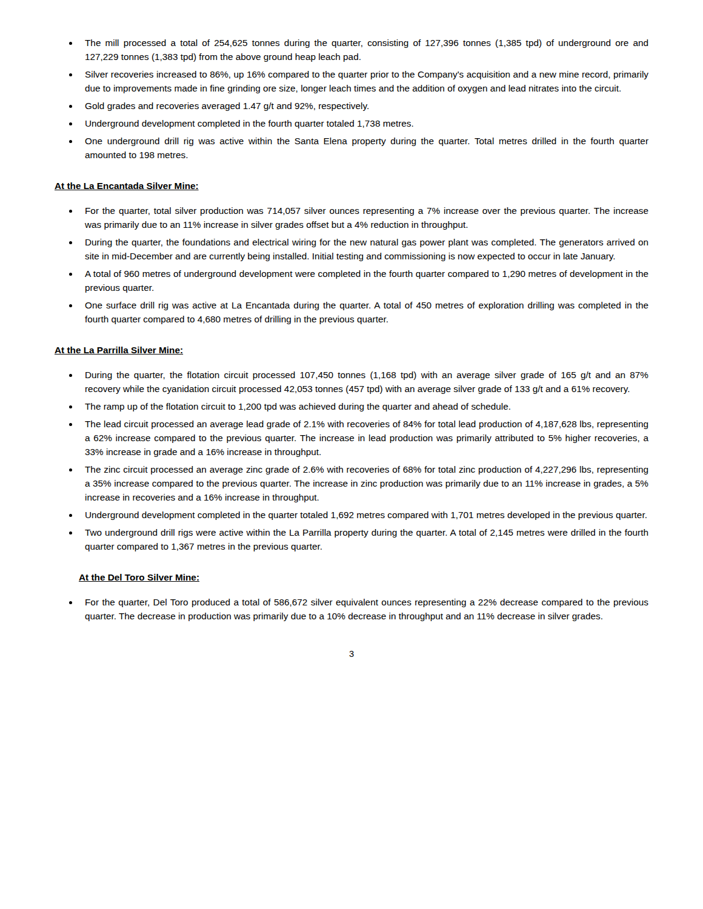The mill processed a total of 254,625 tonnes during the quarter, consisting of 127,396 tonnes (1,385 tpd) of underground ore and 127,229 tonnes (1,383 tpd) from the above ground heap leach pad.
Silver recoveries increased to 86%, up 16% compared to the quarter prior to the Company's acquisition and a new mine record, primarily due to improvements made in fine grinding ore size, longer leach times and the addition of oxygen and lead nitrates into the circuit.
Gold grades and recoveries averaged 1.47 g/t and 92%, respectively.
Underground development completed in the fourth quarter totaled 1,738 metres.
One underground drill rig was active within the Santa Elena property during the quarter. Total metres drilled in the fourth quarter amounted to 198 metres.
At the La Encantada Silver Mine:
For the quarter, total silver production was 714,057 silver ounces representing a 7% increase over the previous quarter. The increase was primarily due to an 11% increase in silver grades offset but a 4% reduction in throughput.
During the quarter, the foundations and electrical wiring for the new natural gas power plant was completed. The generators arrived on site in mid-December and are currently being installed. Initial testing and commissioning is now expected to occur in late January.
A total of 960 metres of underground development were completed in the fourth quarter compared to 1,290 metres of development in the previous quarter.
One surface drill rig was active at La Encantada during the quarter. A total of 450 metres of exploration drilling was completed in the fourth quarter compared to 4,680 metres of drilling in the previous quarter.
At the La Parrilla Silver Mine:
During the quarter, the flotation circuit processed 107,450 tonnes (1,168 tpd) with an average silver grade of 165 g/t and an 87% recovery while the cyanidation circuit processed 42,053 tonnes (457 tpd) with an average silver grade of 133 g/t and a 61% recovery.
The ramp up of the flotation circuit to 1,200 tpd was achieved during the quarter and ahead of schedule.
The lead circuit processed an average lead grade of 2.1% with recoveries of 84% for total lead production of 4,187,628 lbs, representing a 62% increase compared to the previous quarter. The increase in lead production was primarily attributed to 5% higher recoveries, a 33% increase in grade and a 16% increase in throughput.
The zinc circuit processed an average zinc grade of 2.6% with recoveries of 68% for total zinc production of 4,227,296 lbs, representing a 35% increase compared to the previous quarter. The increase in zinc production was primarily due to an 11% increase in grades, a 5% increase in recoveries and a 16% increase in throughput.
Underground development completed in the quarter totaled 1,692 metres compared with 1,701 metres developed in the previous quarter.
Two underground drill rigs were active within the La Parrilla property during the quarter. A total of 2,145 metres were drilled in the fourth quarter compared to 1,367 metres in the previous quarter.
At the Del Toro Silver Mine:
For the quarter, Del Toro produced a total of 586,672 silver equivalent ounces representing a 22% decrease compared to the previous quarter. The decrease in production was primarily due to a 10% decrease in throughput and an 11% decrease in silver grades.
3